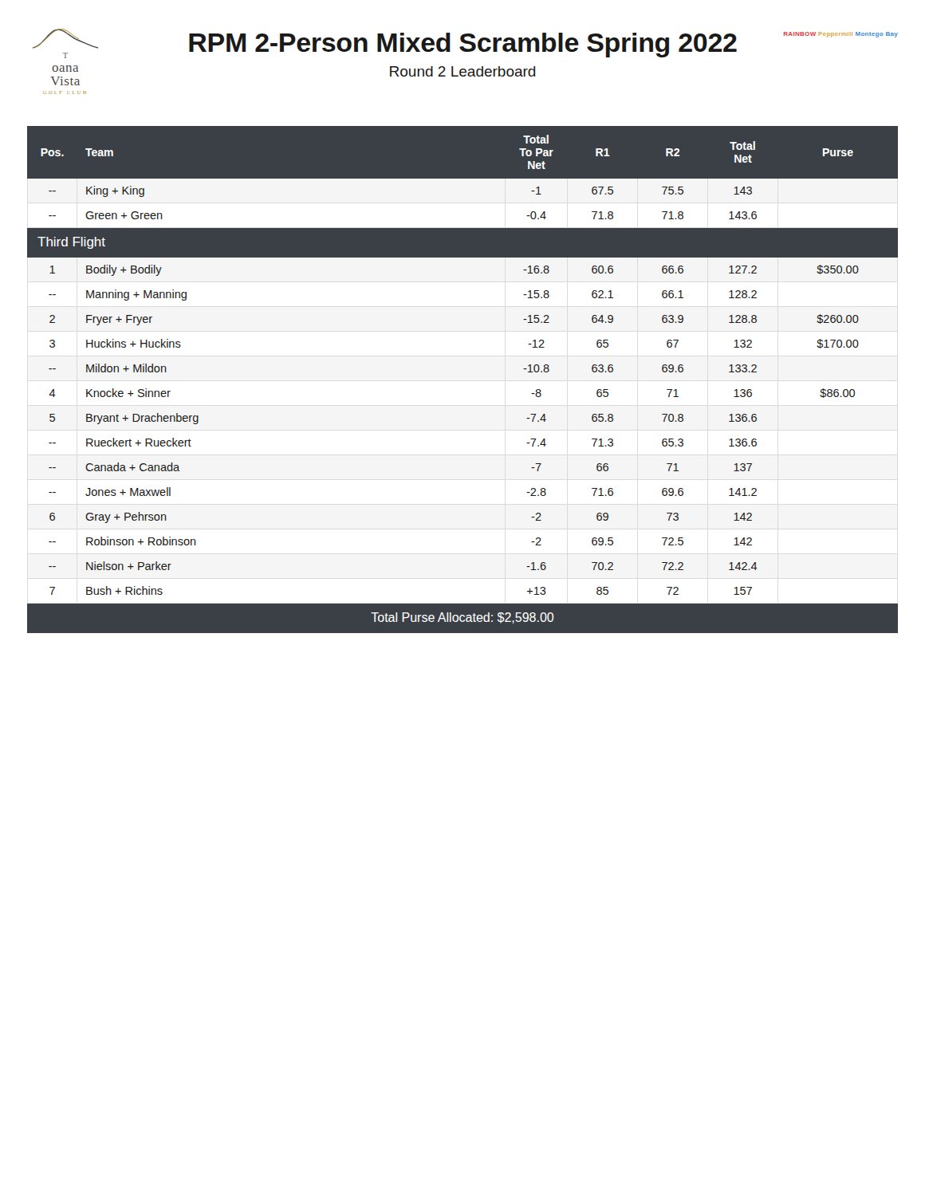Toana Vista GOLF CLUB
RAINBOW Peppermill Montego Bay
RPM 2-Person Mixed Scramble Spring 2022
Round 2 Leaderboard
| -- | King + King | -1 | 67.5 | 75.5 | 143 | |
| -- | Green + Green | -0.4 | 71.8 | 71.8 | 143.6 | |
| Third Flight |
| Pos. | Team | Total To Par Net | R1 | R2 | Total Net | Purse |
| 1 | Bodily + Bodily | -16.8 | 60.6 | 66.6 | 127.2 | $350.00 |
| -- | Manning + Manning | -15.8 | 62.1 | 66.1 | 128.2 | |
| 2 | Fryer + Fryer | -15.2 | 64.9 | 63.9 | 128.8 | $260.00 |
| 3 | Huckins + Huckins | -12 | 65 | 67 | 132 | $170.00 |
| -- | Mildon + Mildon | -10.8 | 63.6 | 69.6 | 133.2 | |
| 4 | Knocke + Sinner | -8 | 65 | 71 | 136 | $86.00 |
| 5 | Bryant + Drachenberg | -7.4 | 65.8 | 70.8 | 136.6 | |
| -- | Rueckert + Rueckert | -7.4 | 71.3 | 65.3 | 136.6 | |
| -- | Canada + Canada | -7 | 66 | 71 | 137 | |
| -- | Jones + Maxwell | -2.8 | 71.6 | 69.6 | 141.2 | |
| 6 | Gray + Pehrson | -2 | 69 | 73 | 142 | |
| -- | Robinson + Robinson | -2 | 69.5 | 72.5 | 142 | |
| -- | Nielson + Parker | -1.6 | 70.2 | 72.2 | 142.4 | |
| 7 | Bush + Richins | +13 | 85 | 72 | 157 | |
| Total Purse Allocated: $2,598.00 |